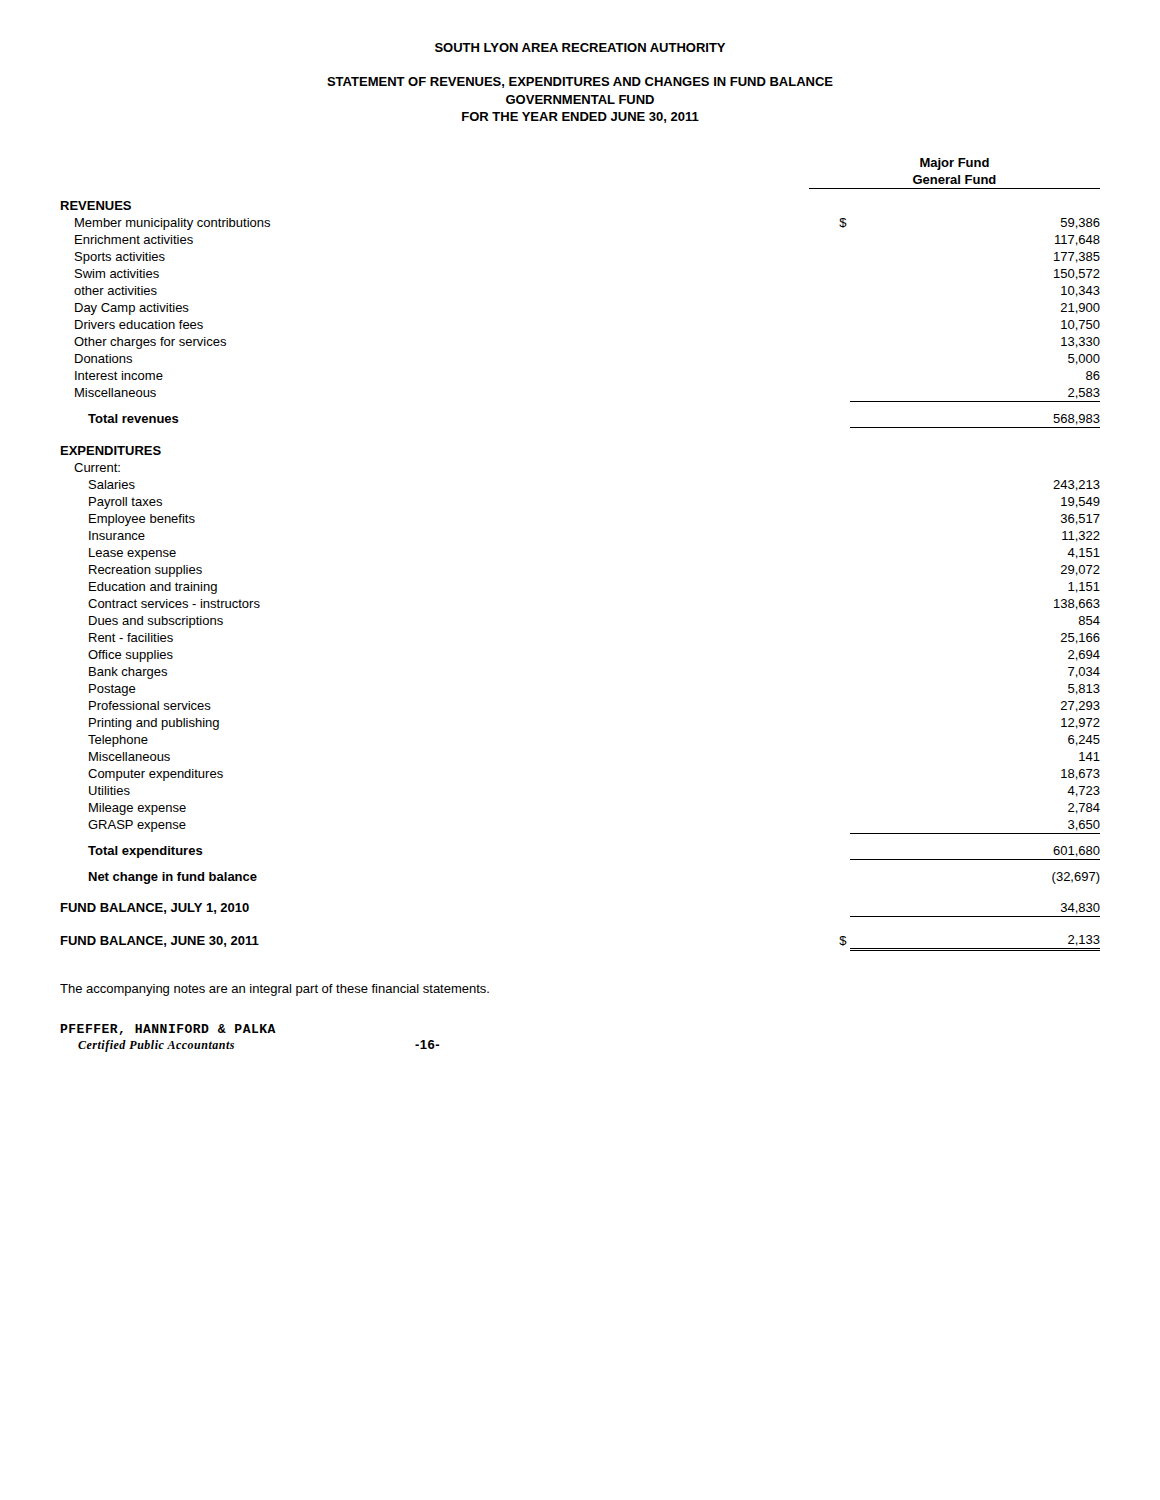SOUTH LYON AREA RECREATION AUTHORITY
STATEMENT OF REVENUES, EXPENDITURES AND CHANGES IN FUND BALANCE
GOVERNMENTAL FUND
FOR THE YEAR ENDED JUNE 30, 2011
| | Major Fund |
| | General Fund |
| REVENUES | | |
| Member municipality contributions | $ | 59,386 |
| Enrichment activities | | 117,648 |
| Sports activities | | 177,385 |
| Swim activities | | 150,572 |
| other activities | | 10,343 |
| Day Camp activities | | 21,900 |
| Drivers education fees | | 10,750 |
| Other charges for services | | 13,330 |
| Donations | | 5,000 |
| Interest income | | 86 |
| Miscellaneous | | 2,583 |
| Total revenues | | 568,983 |
| EXPENDITURES | | |
| Current: | | |
| Salaries | | 243,213 |
| Payroll taxes | | 19,549 |
| Employee benefits | | 36,517 |
| Insurance | | 11,322 |
| Lease expense | | 4,151 |
| Recreation supplies | | 29,072 |
| Education and training | | 1,151 |
| Contract services - instructors | | 138,663 |
| Dues and subscriptions | | 854 |
| Rent - facilities | | 25,166 |
| Office supplies | | 2,694 |
| Bank charges | | 7,034 |
| Postage | | 5,813 |
| Professional services | | 27,293 |
| Printing and publishing | | 12,972 |
| Telephone | | 6,245 |
| Miscellaneous | | 141 |
| Computer expenditures | | 18,673 |
| Utilities | | 4,723 |
| Mileage expense | | 2,784 |
| GRASP expense | | 3,650 |
| Total expenditures | | 601,680 |
| Net change in fund balance | | (32,697) |
| FUND BALANCE, JULY 1, 2010 | | 34,830 |
| FUND BALANCE, JUNE 30, 2011 | $ | 2,133 |
The accompanying notes are an integral part of these financial statements.
PFEFFER, HANNIFORD & PALKA
Certified Public Accountants-16-